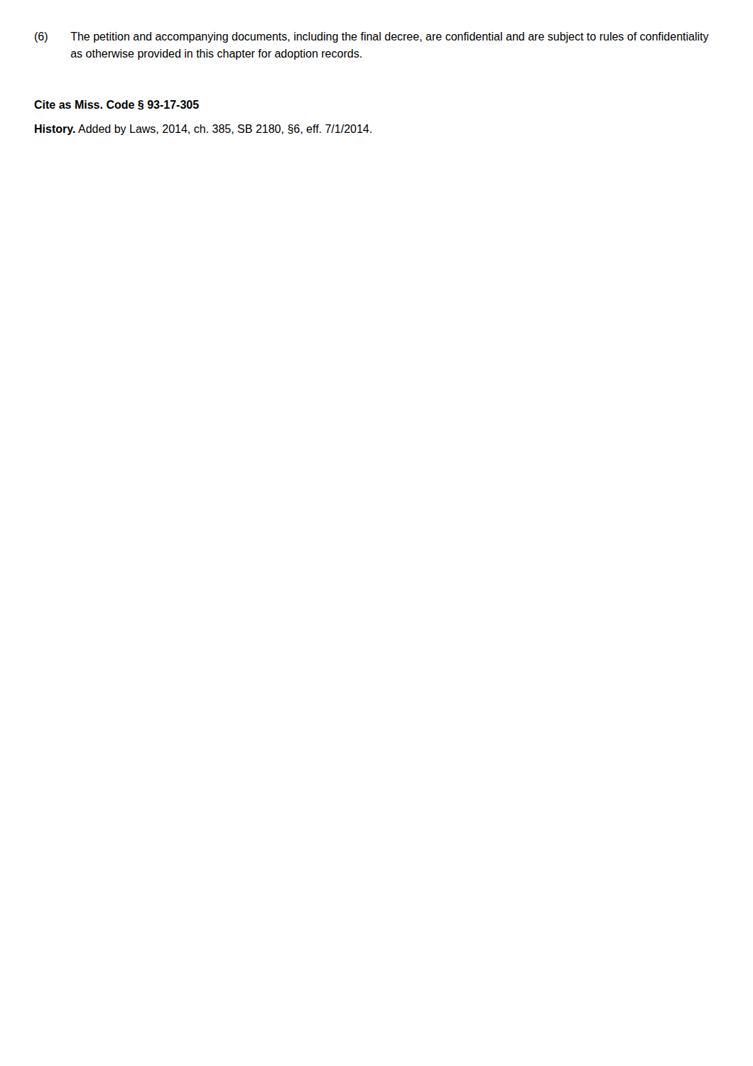(6)
The petition and accompanying documents, including the final decree, are confidential and are subject to rules of confidentiality as otherwise provided in this chapter for adoption records.
Cite as Miss. Code § 93-17-305
History. Added by Laws, 2014, ch. 385, SB 2180, §6, eff. 7/1/2014.